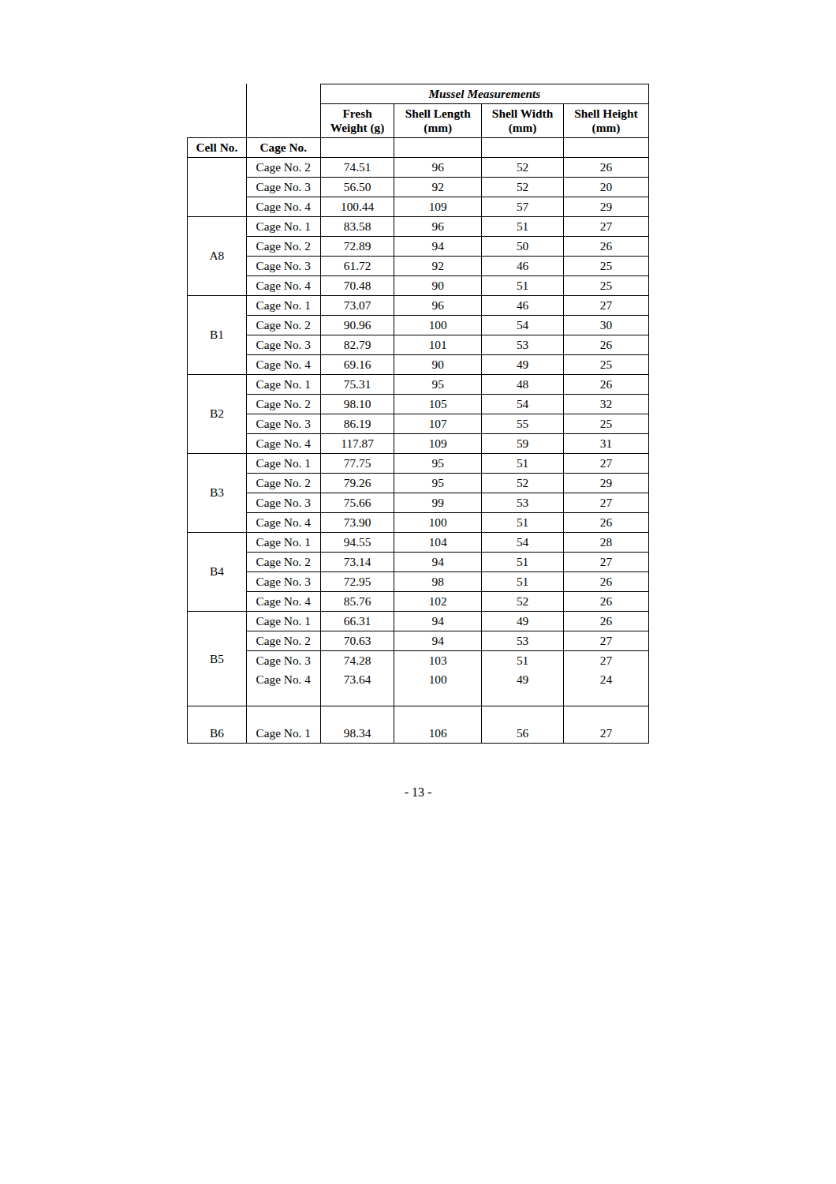| | | Mussel Measurements |
| Fresh Weight (g) | Shell Length (mm) | Shell Width (mm) | Shell Height (mm) |
| Cell No. | Cage No. | | | | |
| | Cage No. 2 | 74.51 | 96 | 52 | 26 |
| Cage No. 3 | 56.50 | 92 | 52 | 20 |
| Cage No. 4 | 100.44 | 109 | 57 | 29 |
| A8 | Cage No. 1 | 83.58 | 96 | 51 | 27 |
| Cage No. 2 | 72.89 | 94 | 50 | 26 |
| Cage No. 3 | 61.72 | 92 | 46 | 25 |
| Cage No. 4 | 70.48 | 90 | 51 | 25 |
| B1 | Cage No. 1 | 73.07 | 96 | 46 | 27 |
| Cage No. 2 | 90.96 | 100 | 54 | 30 |
| Cage No. 3 | 82.79 | 101 | 53 | 26 |
| Cage No. 4 | 69.16 | 90 | 49 | 25 |
| B2 | Cage No. 1 | 75.31 | 95 | 48 | 26 |
| Cage No. 2 | 98.10 | 105 | 54 | 32 |
| Cage No. 3 | 86.19 | 107 | 55 | 25 |
| Cage No. 4 | 117.87 | 109 | 59 | 31 |
| B3 | Cage No. 1 | 77.75 | 95 | 51 | 27 |
| Cage No. 2 | 79.26 | 95 | 52 | 29 |
| Cage No. 3 | 75.66 | 99 | 53 | 27 |
| Cage No. 4 | 73.90 | 100 | 51 | 26 |
| B4 | Cage No. 1 | 94.55 | 104 | 54 | 28 |
| Cage No. 2 | 73.14 | 94 | 51 | 27 |
| Cage No. 3 | 72.95 | 98 | 51 | 26 |
| Cage No. 4 | 85.76 | 102 | 52 | 26 |
| B5 | Cage No. 1 | 66.31 | 94 | 49 | 26 |
| Cage No. 2 | 70.63 | 94 | 53 | 27 |
| Cage No. 3 | 74.28 | 103 | 51 | 27 |
| Cage No. 4 | 73.64 | 100 | 49 | 24 |
| B6 | Cage No. 1 | 98.34 | 106 | 56 | 27 |
- 13 -